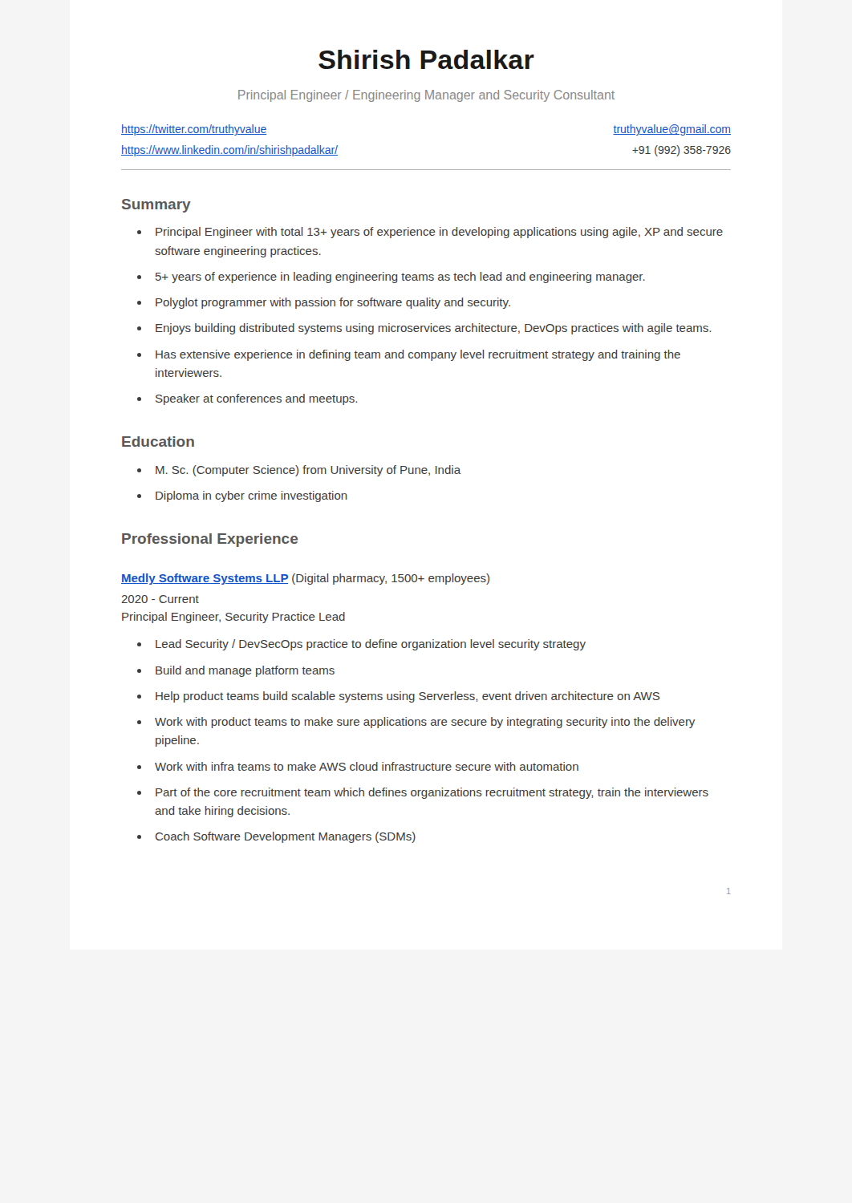Shirish Padalkar
Principal Engineer / Engineering Manager and Security Consultant
| https://twitter.com/truthyvalue | truthyvalue@gmail.com |
| https://www.linkedin.com/in/shirishpadalkar/ | +91 (992) 358-7926 |
Summary
Principal Engineer with total 13+ years of experience in developing applications using agile, XP and secure software engineering practices.
5+ years of experience in leading engineering teams as tech lead and engineering manager.
Polyglot programmer with passion for software quality and security.
Enjoys building distributed systems using microservices architecture, DevOps practices with agile teams.
Has extensive experience in defining team and company level recruitment strategy and training the interviewers.
Speaker at conferences and meetups.
Education
M. Sc. (Computer Science) from University of Pune, India
Diploma in cyber crime investigation
Professional Experience
Medly Software Systems LLP (Digital pharmacy, 1500+ employees)
2020 - Current
Principal Engineer, Security Practice Lead
Lead Security / DevSecOps practice to define organization level security strategy
Build and manage platform teams
Help product teams build scalable systems using Serverless, event driven architecture on AWS
Work with product teams to make sure applications are secure by integrating security into the delivery pipeline.
Work with infra teams to make AWS cloud infrastructure secure with automation
Part of the core recruitment team which defines organizations recruitment strategy, train the interviewers and take hiring decisions.
Coach Software Development Managers (SDMs)
1